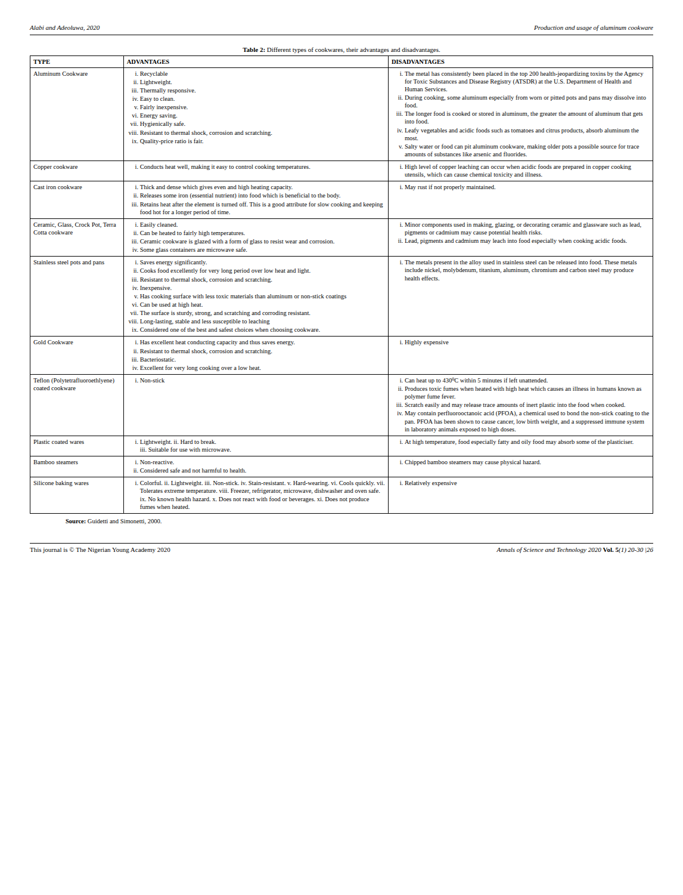Alabi and Adeoluwa, 2020
Production and usage of aluminum cookware
Table 2: Different types of cookwares, their advantages and disadvantages.
| TYPE | ADVANTAGES | DISADVANTAGES |
| --- | --- | --- |
| Aluminum Cookware | Recyclable Lightweight. Thermally responsive. Easy to clean. Fairly inexpensive. Energy saving. Hygienically safe. Resistant to thermal shock, corrosion and scratching. Quality-price ratio is fair. | The metal has consistently been placed in the top 200 health-jeopardizing toxins by the Agency for Toxic Substances and Disease Registry (ATSDR) at the U.S. Department of Health and Human Services. During cooking, some aluminum especially from worn or pitted pots and pans may dissolve into food. The longer food is cooked or stored in aluminum, the greater the amount of aluminum that gets into food. Leafy vegetables and acidic foods such as tomatoes and citrus products, absorb aluminum the most. Salty water or food can pit aluminum cookware, making older pots a possible source for trace amounts of substances like arsenic and fluorides. |
| Copper cookware | Conducts heat well, making it easy to control cooking temperatures. | High level of copper leaching can occur when acidic foods are prepared in copper cooking utensils, which can cause chemical toxicity and illness. |
| Cast iron cookware | Thick and dense which gives even and high heating capacity. Releases some iron (essential nutrient) into food which is beneficial to the body. Retains heat after the element is turned off. This is a good attribute for slow cooking and keeping food hot for a longer period of time. | May rust if not properly maintained. |
| Ceramic, Glass, Crock Pot, Terra Cotta cookware | Easily cleaned. Can be heated to fairly high temperatures. Ceramic cookware is glazed with a form of glass to resist wear and corrosion. Some glass containers are microwave safe. | Minor components used in making, glazing, or decorating ceramic and glassware such as lead, pigments or cadmium may cause potential health risks. Lead, pigments and cadmium may leach into food especially when cooking acidic foods. |
| Stainless steel pots and pans | Saves energy significantly. Cooks food excellently for very long period over low heat and light. Resistant to thermal shock, corrosion and scratching. Inexpensive. Has cooking surface with less toxic materials than aluminum or non-stick coatings Can be used at high heat. The surface is sturdy, strong, and scratching and corroding resistant. Long-lasting, stable and less susceptible to leaching Considered one of the best and safest choices when choosing cookware. | The metals present in the alloy used in stainless steel can be released into food. These metals include nickel, molybdenum, titanium, aluminum, chromium and carbon steel may produce health effects. |
| Gold Cookware | Has excellent heat conducting capacity and thus saves energy. Resistant to thermal shock, corrosion and scratching. Bacteriostatic. Excellent for very long cooking over a low heat. | Highly expensive |
| Teflon (Polytetrafluoroethlyene) coated cookware | Non-stick | Can heat up to 430⁰C within 5 minutes if left unattended. Produces toxic fumes when heated with high heat which causes an illness in humans known as polymer fume fever. Scratch easily and may release trace amounts of inert plastic into the food when cooked. May contain perfluorooctanoic acid (PFOA), a chemical used to bond the non-stick coating to the pan. PFOA has been shown to cause cancer, low birth weight, and a suppressed immune system in laboratory animals exposed to high doses. |
| Plastic coated wares | Lightweight. ii. Hard to break. iii. Suitable for use with microwave. | At high temperature, food especially fatty and oily food may absorb some of the plasticiser. |
| Bamboo steamers | Non-reactive. Considered safe and not harmful to health. | Chipped bamboo steamers may cause physical hazard. |
| Silicone baking wares | Colorful. ii. Lightweight. iii. Non-stick. iv. Stain-resistant. v. Hard-wearing. vi. Cools quickly. vii. Tolerates extreme temperature. viii. Freezer, refrigerator, microwave, dishwasher and oven safe. ix. No known health hazard. x. Does not react with food or beverages. xi. Does not produce fumes when heated. | Relatively expensive |
Source: Guidetti and Simonetti, 2000.
This journal is © The Nigerian Young Academy 2020
Annals of Science and Technology 2020 Vol. 5(1) 20-30 |26